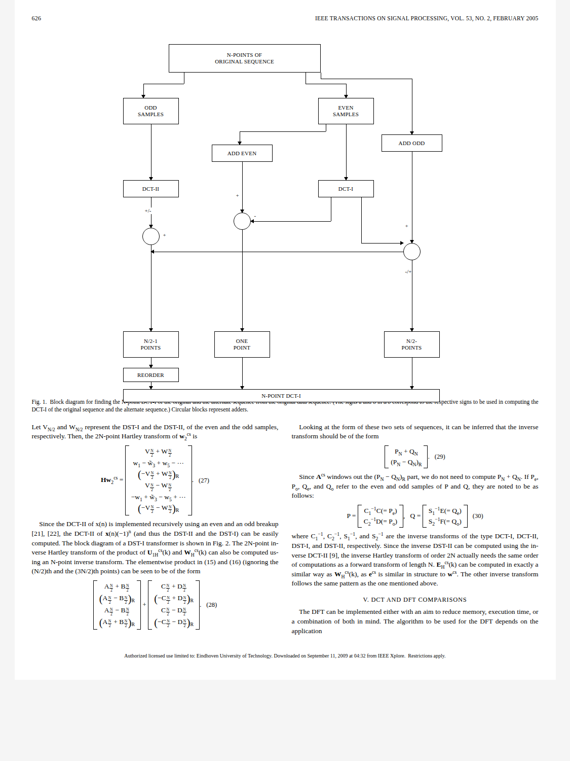626 IEEE Transactions on Signal Processing, Vol. 53, No. 2, February 2005
N-POINTS OF
ORIGINAL SEQUENCE
ODD
SAMPLES
EVEN
SAMPLES
ADD EVEN
ADD ODD
DCT-II
DCT-I
+
+
-
+/-
+
-/+
N/2-1
POINTS
ONE
POINT
N/2-
POINTS
REORDER
N-POINT DCT-I
Fig. 1. Block diagram for finding the N-point DCT-I of the original and the alternate sequence from the original data sequence. (The signs a and b in a/b correspond to the respective signs to be used in computing the DCT-I of the original sequence and the alternate sequence.) Circular blocks represent adders.
Let VN/2 and WN/2 represent the DST-I and the DST-II, of the even and the odd samples, respectively. Then, the 2N-point Hartley transform of w2cs is
Hw2cs = VN 2 + WN 2 w1 − w̃3 + w5 − ··· (−VN 2 + WN 2)R VN 2 − WN 2 −w1 + w̃3 − w5 + ··· (−VN 2 − WN 2)R . (27)
Since the DCT-II of x(n) is implemented recursively using an even and an odd breakup [21], [22], the DCT-II of x(n)(−1)n (and thus the DST-II and the DST-I) can be easily computed. The block diagram of a DST-I transformer is shown in Fig. 2. The 2N-point inverse Hartley transform of the product of U1Hcs(k) and WHcs(k) can also be computed using an N-point inverse transform. The elementwise product in (15) and (16) (ignoring the (N/2)th and the (3N/2)th points) can be seen to be of the form
AN 2 + BN 2 (AN 2 − BN 2)R AN 2 − BN 2 (AN 2 + BN 2)R + CN 2 + DN 2 (−CN 2 + DN 2)R CN 2 − DN 2 (−CN 2 − DN 2)R . (28)
Looking at the form of these two sets of sequences, it can be inferred that the inverse transform should be of the form
PN + QN (PN − QN)R . (29)
Since Acs windows out the (PN − QN)R part, we do not need to compute PN + QN. If Pe, Po, Qe, and Qo refer to the even and odd samples of P and Q, they are noted to be as follows:
P = C1−1C(= Pe) C2−1D(= Po) , Q = S1−1E(= Qe) S2−1F(= Qo) (30)
where C1−1, C2−1, S1−1, and S2−1 are the inverse transforms of the type DCT-I, DCT-II, DST-I, and DST-II, respectively. Since the inverse DST-II can be computed using the inverse DCT-II [9], the inverse Hartley transform of order 2N actually needs the same order of computations as a forward transform of length N. EHcs(k) can be computed in exactly a similar way as WHcs(k), as ecs is similar in structure to wcs. The other inverse transform follows the same pattern as the one mentioned above.
V. DCT and DFT Comparisons
The DFT can be implemented either with an aim to reduce memory, execution time, or a combination of both in mind. The algorithm to be used for the DFT depends on the application
Authorized licensed use limited to: Eindhoven University of Technology. Downloaded on September 11, 2009 at 04:32 from IEEE Xplore. Restrictions apply.